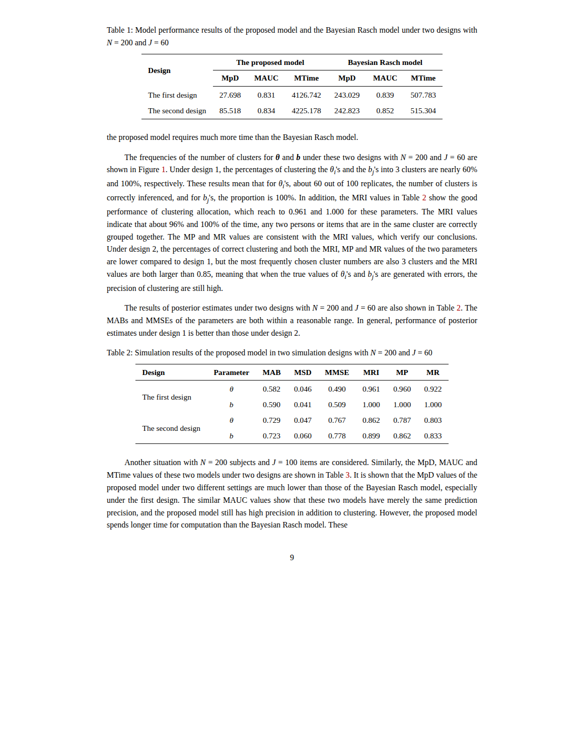Table 1: Model performance results of the proposed model and the Bayesian Rasch model under two designs with N = 200 and J = 60
| Design | The proposed model | Bayesian Rasch model |
| --- | --- | --- |
| MpD | MAUC | MTime | MpD | MAUC | MTime |
| The first design | 27.698 | 0.831 | 4126.742 | 243.029 | 0.839 | 507.783 |
| The second design | 85.518 | 0.834 | 4225.178 | 242.823 | 0.852 | 515.304 |
the proposed model requires much more time than the Bayesian Rasch model.
The frequencies of the number of clusters for θ and b under these two designs with N = 200 and J = 60 are shown in Figure 1. Under design 1, the percentages of clustering the θi's and the bj's into 3 clusters are nearly 60% and 100%, respectively. These results mean that for θi's, about 60 out of 100 replicates, the number of clusters is correctly inferenced, and for bj's, the proportion is 100%. In addition, the MRI values in Table 2 show the good performance of clustering allocation, which reach to 0.961 and 1.000 for these parameters. The MRI values indicate that about 96% and 100% of the time, any two persons or items that are in the same cluster are correctly grouped together. The MP and MR values are consistent with the MRI values, which verify our conclusions. Under design 2, the percentages of correct clustering and both the MRI, MP and MR values of the two parameters are lower compared to design 1, but the most frequently chosen cluster numbers are also 3 clusters and the MRI values are both larger than 0.85, meaning that when the true values of θi's and bj's are generated with errors, the precision of clustering are still high.
The results of posterior estimates under two designs with N = 200 and J = 60 are also shown in Table 2. The MABs and MMSEs of the parameters are both within a reasonable range. In general, performance of posterior estimates under design 1 is better than those under design 2.
Table 2: Simulation results of the proposed model in two simulation designs with N = 200 and J = 60
| Design | Parameter | MAB | MSD | MMSE | MRI | MP | MR |
| --- | --- | --- | --- | --- | --- | --- | --- |
| The first design | θ | 0.582 | 0.046 | 0.490 | 0.961 | 0.960 | 0.922 |
| b | 0.590 | 0.041 | 0.509 | 1.000 | 1.000 | 1.000 |
| The second design | θ | 0.729 | 0.047 | 0.767 | 0.862 | 0.787 | 0.803 |
| b | 0.723 | 0.060 | 0.778 | 0.899 | 0.862 | 0.833 |
Another situation with N = 200 subjects and J = 100 items are considered. Similarly, the MpD, MAUC and MTime values of these two models under two designs are shown in Table 3. It is shown that the MpD values of the proposed model under two different settings are much lower than those of the Bayesian Rasch model, especially under the first design. The similar MAUC values show that these two models have merely the same prediction precision, and the proposed model still has high precision in addition to clustering. However, the proposed model spends longer time for computation than the Bayesian Rasch model. These
9